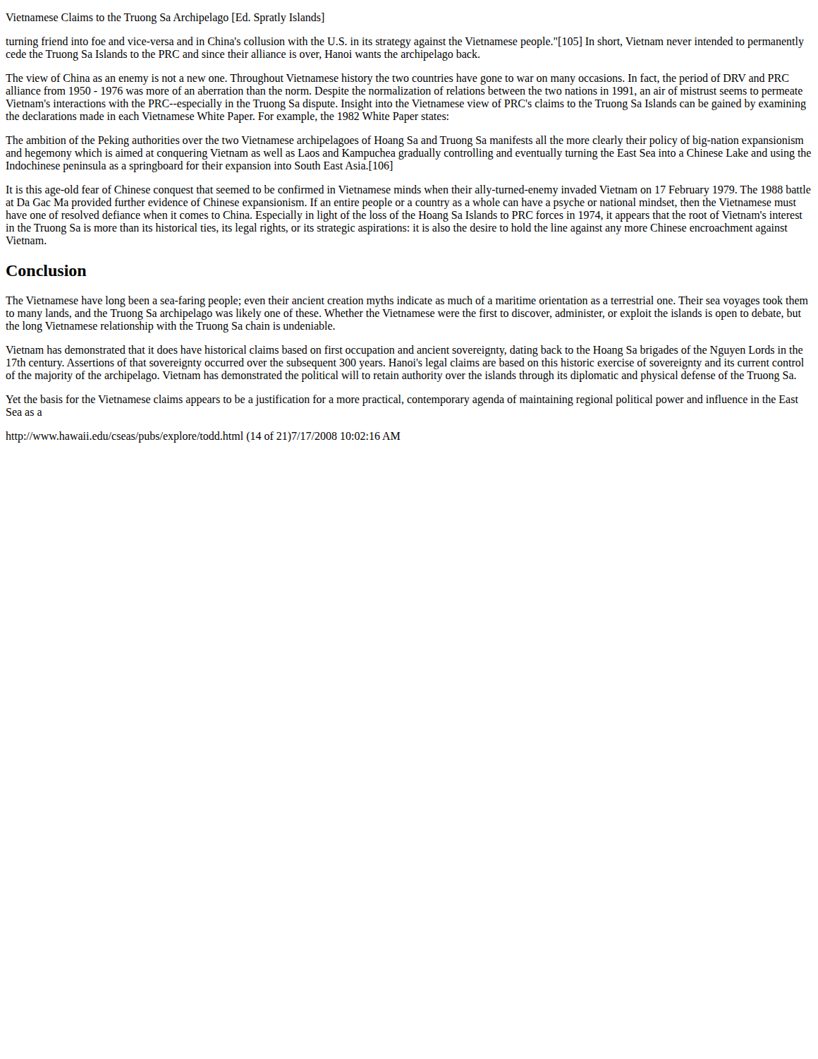Vietnamese Claims to the Truong Sa Archipelago [Ed. Spratly Islands]
turning friend into foe and vice-versa and in China's collusion with the U.S. in its strategy against the Vietnamese people."[105] In short, Vietnam never intended to permanently cede the Truong Sa Islands to the PRC and since their alliance is over, Hanoi wants the archipelago back.
The view of China as an enemy is not a new one. Throughout Vietnamese history the two countries have gone to war on many occasions. In fact, the period of DRV and PRC alliance from 1950 - 1976 was more of an aberration than the norm. Despite the normalization of relations between the two nations in 1991, an air of mistrust seems to permeate Vietnam's interactions with the PRC--especially in the Truong Sa dispute. Insight into the Vietnamese view of PRC's claims to the Truong Sa Islands can be gained by examining the declarations made in each Vietnamese White Paper. For example, the 1982 White Paper states:
The ambition of the Peking authorities over the two Vietnamese archipelagoes of Hoang Sa and Truong Sa manifests all the more clearly their policy of big-nation expansionism and hegemony which is aimed at conquering Vietnam as well as Laos and Kampuchea gradually controlling and eventually turning the East Sea into a Chinese Lake and using the Indochinese peninsula as a springboard for their expansion into South East Asia.[106]
It is this age-old fear of Chinese conquest that seemed to be confirmed in Vietnamese minds when their ally-turned-enemy invaded Vietnam on 17 February 1979. The 1988 battle at Da Gac Ma provided further evidence of Chinese expansionism. If an entire people or a country as a whole can have a psyche or national mindset, then the Vietnamese must have one of resolved defiance when it comes to China. Especially in light of the loss of the Hoang Sa Islands to PRC forces in 1974, it appears that the root of Vietnam's interest in the Truong Sa is more than its historical ties, its legal rights, or its strategic aspirations: it is also the desire to hold the line against any more Chinese encroachment against Vietnam.
Conclusion
The Vietnamese have long been a sea-faring people; even their ancient creation myths indicate as much of a maritime orientation as a terrestrial one. Their sea voyages took them to many lands, and the Truong Sa archipelago was likely one of these. Whether the Vietnamese were the first to discover, administer, or exploit the islands is open to debate, but the long Vietnamese relationship with the Truong Sa chain is undeniable.
Vietnam has demonstrated that it does have historical claims based on first occupation and ancient sovereignty, dating back to the Hoang Sa brigades of the Nguyen Lords in the 17th century. Assertions of that sovereignty occurred over the subsequent 300 years. Hanoi's legal claims are based on this historic exercise of sovereignty and its current control of the majority of the archipelago. Vietnam has demonstrated the political will to retain authority over the islands through its diplomatic and physical defense of the Truong Sa.
Yet the basis for the Vietnamese claims appears to be a justification for a more practical, contemporary agenda of maintaining regional political power and influence in the East Sea as a
http://www.hawaii.edu/cseas/pubs/explore/todd.html (14 of 21)7/17/2008 10:02:16 AM